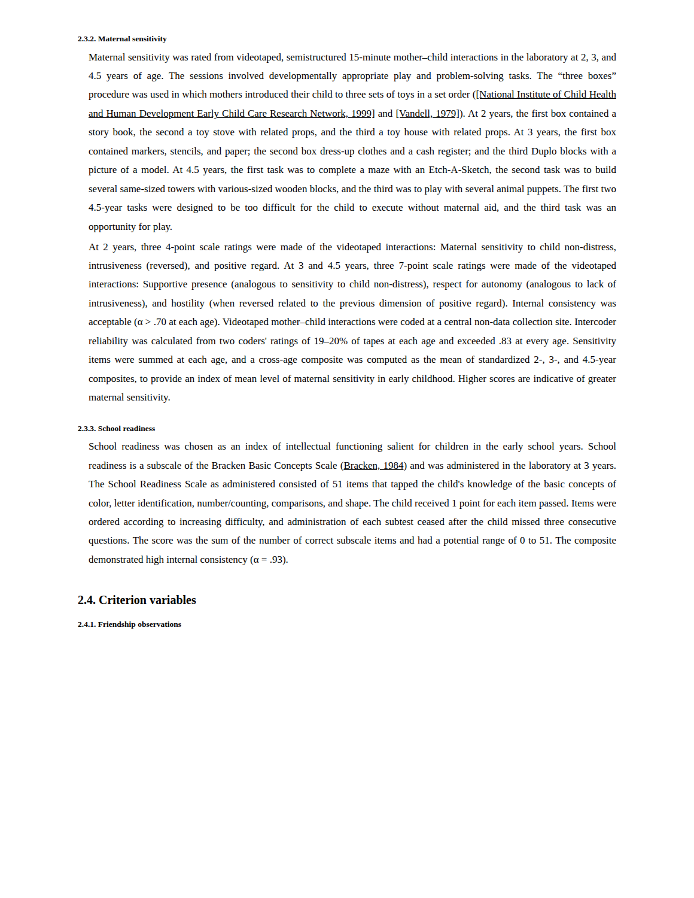2.3.2. Maternal sensitivity
Maternal sensitivity was rated from videotaped, semistructured 15-minute mother–child interactions in the laboratory at 2, 3, and 4.5 years of age. The sessions involved developmentally appropriate play and problem-solving tasks. The “three boxes” procedure was used in which mothers introduced their child to three sets of toys in a set order ([National Institute of Child Health and Human Development Early Child Care Research Network, 1999] and [Vandell, 1979]). At 2 years, the first box contained a story book, the second a toy stove with related props, and the third a toy house with related props. At 3 years, the first box contained markers, stencils, and paper; the second box dress-up clothes and a cash register; and the third Duplo blocks with a picture of a model. At 4.5 years, the first task was to complete a maze with an Etch-A-Sketch, the second task was to build several same-sized towers with various-sized wooden blocks, and the third was to play with several animal puppets. The first two 4.5-year tasks were designed to be too difficult for the child to execute without maternal aid, and the third task was an opportunity for play.
At 2 years, three 4-point scale ratings were made of the videotaped interactions: Maternal sensitivity to child non-distress, intrusiveness (reversed), and positive regard. At 3 and 4.5 years, three 7-point scale ratings were made of the videotaped interactions: Supportive presence (analogous to sensitivity to child non-distress), respect for autonomy (analogous to lack of intrusiveness), and hostility (when reversed related to the previous dimension of positive regard). Internal consistency was acceptable (α > .70 at each age). Videotaped mother–child interactions were coded at a central non-data collection site. Intercoder reliability was calculated from two coders' ratings of 19–20% of tapes at each age and exceeded .83 at every age. Sensitivity items were summed at each age, and a cross-age composite was computed as the mean of standardized 2-, 3-, and 4.5-year composites, to provide an index of mean level of maternal sensitivity in early childhood. Higher scores are indicative of greater maternal sensitivity.
2.3.3. School readiness
School readiness was chosen as an index of intellectual functioning salient for children in the early school years. School readiness is a subscale of the Bracken Basic Concepts Scale (Bracken, 1984) and was administered in the laboratory at 3 years. The School Readiness Scale as administered consisted of 51 items that tapped the child's knowledge of the basic concepts of color, letter identification, number/counting, comparisons, and shape. The child received 1 point for each item passed. Items were ordered according to increasing difficulty, and administration of each subtest ceased after the child missed three consecutive questions. The score was the sum of the number of correct subscale items and had a potential range of 0 to 51. The composite demonstrated high internal consistency (α = .93).
2.4. Criterion variables
2.4.1. Friendship observations